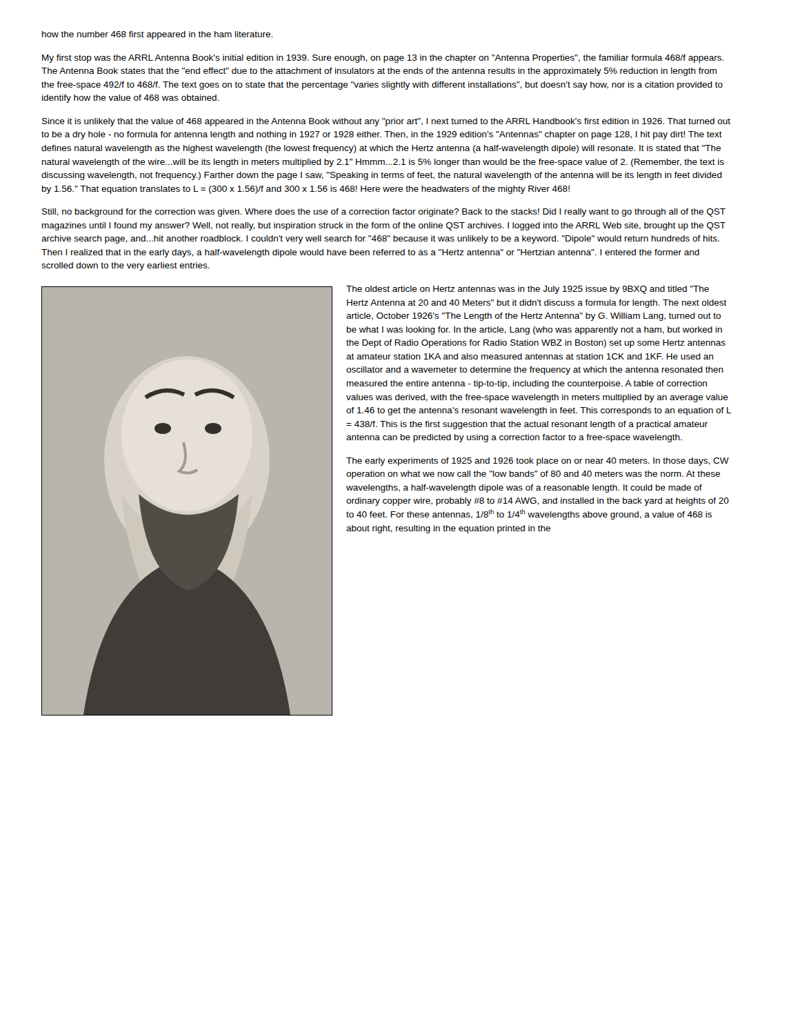how the number 468 first appeared in the ham literature.
My first stop was the ARRL Antenna Book's initial edition in 1939. Sure enough, on page 13 in the chapter on "Antenna Properties", the familiar formula 468/f appears. The Antenna Book states that the "end effect" due to the attachment of insulators at the ends of the antenna results in the approximately 5% reduction in length from the free-space 492/f to 468/f. The text goes on to state that the percentage "varies slightly with different installations", but doesn't say how, nor is a citation provided to identify how the value of 468 was obtained.
Since it is unlikely that the value of 468 appeared in the Antenna Book without any "prior art", I next turned to the ARRL Handbook's first edition in 1926. That turned out to be a dry hole - no formula for antenna length and nothing in 1927 or 1928 either. Then, in the 1929 edition's "Antennas" chapter on page 128, I hit pay dirt! The text defines natural wavelength as the highest wavelength (the lowest frequency) at which the Hertz antenna (a half-wavelength dipole) will resonate. It is stated that "The natural wavelength of the wire...will be its length in meters multiplied by 2.1" Hmmm...2.1 is 5% longer than would be the free-space value of 2. (Remember, the text is discussing wavelength, not frequency.) Farther down the page I saw, "Speaking in terms of feet, the natural wavelength of the antenna will be its length in feet divided by 1.56." That equation translates to L = (300 x 1.56)/f and 300 x 1.56 is 468! Here were the headwaters of the mighty River 468!
Still, no background for the correction was given. Where does the use of a correction factor originate? Back to the stacks! Did I really want to go through all of the QST magazines until I found my answer? Well, not really, but inspiration struck in the form of the online QST archives. I logged into the ARRL Web site, brought up the QST archive search page, and...hit another roadblock. I couldn't very well search for "468" because it was unlikely to be a keyword. "Dipole" would return hundreds of hits. Then I realized that in the early days, a half-wavelength dipole would have been referred to as a "Hertz antenna" or "Hertzian antenna". I entered the former and scrolled down to the very earliest entries.
The oldest article on Hertz antennas was in the July 1925 issue by 9BXQ and titled "The Hertz Antenna at 20 and 40 Meters" but it didn't discuss a formula for length. The next oldest article, October 1926's "The Length of the Hertz Antenna" by G. William Lang, turned out to be what I was looking for. In the article, Lang (who was apparently not a ham, but worked in the Dept of Radio Operations for Radio Station WBZ in Boston) set up some Hertz antennas at amateur station 1KA and also measured antennas at station 1CK and 1KF. He used an oscillator and a wavemeter to determine the frequency at which the antenna resonated then measured the entire antenna - tip-to-tip, including the counterpoise. A table of correction values was derived, with the free-space wavelength in meters multiplied by an average value of 1.46 to get the antenna's resonant wavelength in feet. This corresponds to an equation of L = 438/f. This is the first suggestion that the actual resonant length of a practical amateur antenna can be predicted by using a correction factor to a free-space wavelength.
The early experiments of 1925 and 1926 took place on or near 40 meters. In those days, CW operation on what we now call the "low bands" of 80 and 40 meters was the norm. At these wavelengths, a half-wavelength dipole was of a reasonable length. It could be made of ordinary copper wire, probably #8 to #14 AWG, and installed in the back yard at heights of 20 to 40 feet. For these antennas, 1/8th to 1/4th wavelengths above ground, a value of 468 is about right, resulting in the equation printed in the